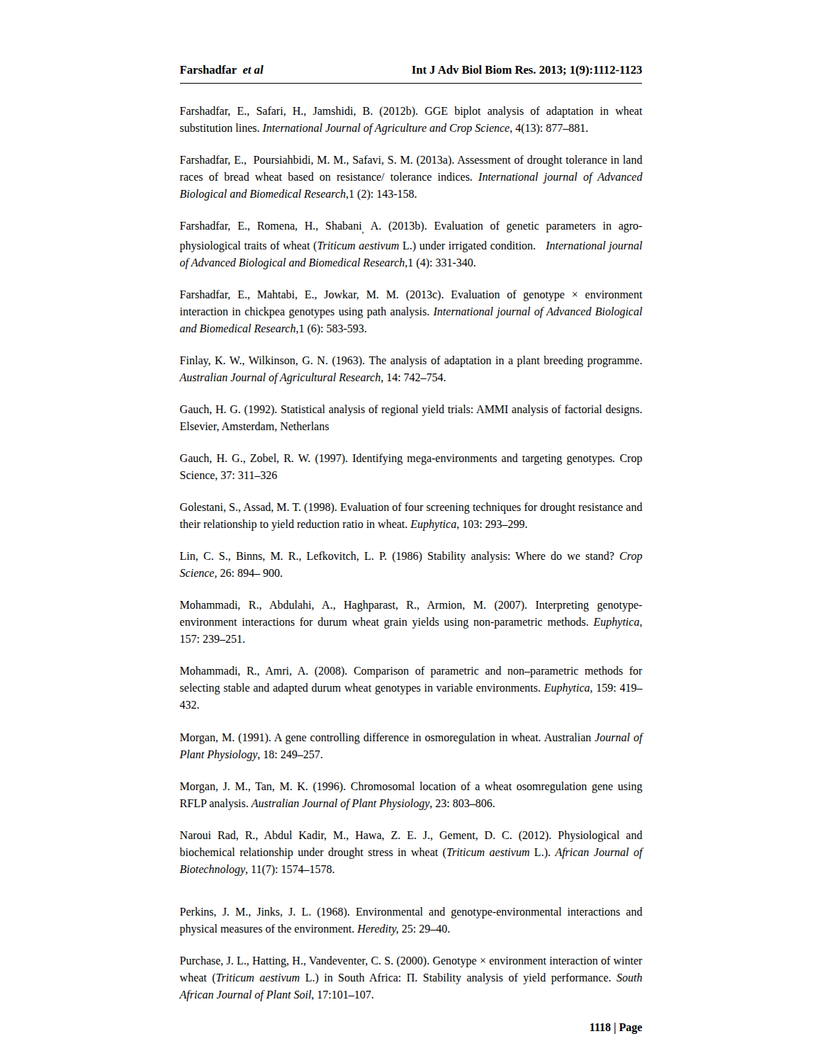Farshadfar et al
Int J Adv Biol Biom Res. 2013; 1(9):1112-1123
Farshadfar, E., Safari, H., Jamshidi, B. (2012b). GGE biplot analysis of adaptation in wheat substitution lines. International Journal of Agriculture and Crop Science, 4(13): 877–881.
Farshadfar, E., Poursiahbidi, M. M., Safavi, S. M. (2013a). Assessment of drought tolerance in land races of bread wheat based on resistance/ tolerance indices. International journal of Advanced Biological and Biomedical Research,1 (2): 143-158.
Farshadfar, E., Romena, H., Shabani, A. (2013b). Evaluation of genetic parameters in agro- physiological traits of wheat (Triticum aestivum L.) under irrigated condition. International journal of Advanced Biological and Biomedical Research,1 (4): 331-340.
Farshadfar, E., Mahtabi, E., Jowkar, M. M. (2013c). Evaluation of genotype × environment interaction in chickpea genotypes using path analysis. International journal of Advanced Biological and Biomedical Research,1 (6): 583-593.
Finlay, K. W., Wilkinson, G. N. (1963). The analysis of adaptation in a plant breeding programme. Australian Journal of Agricultural Research, 14: 742–754.
Gauch, H. G. (1992). Statistical analysis of regional yield trials: AMMI analysis of factorial designs. Elsevier, Amsterdam, Netherlans
Gauch, H. G., Zobel, R. W. (1997). Identifying mega-environments and targeting genotypes. Crop Science, 37: 311–326
Golestani, S., Assad, M. T. (1998). Evaluation of four screening techniques for drought resistance and their relationship to yield reduction ratio in wheat. Euphytica, 103: 293–299.
Lin, C. S., Binns, M. R., Lefkovitch, L. P. (1986) Stability analysis: Where do we stand? Crop Science, 26: 894– 900.
Mohammadi, R., Abdulahi, A., Haghparast, R., Armion, M. (2007). Interpreting genotype- environment interactions for durum wheat grain yields using non-parametric methods. Euphytica, 157: 239–251.
Mohammadi, R., Amri, A. (2008). Comparison of parametric and non–parametric methods for selecting stable and adapted durum wheat genotypes in variable environments. Euphytica, 159: 419–432.
Morgan, M. (1991). A gene controlling difference in osmoregulation in wheat. Australian Journal of Plant Physiology, 18: 249–257.
Morgan, J. M., Tan, M. K. (1996). Chromosomal location of a wheat osomregulation gene using RFLP analysis. Australian Journal of Plant Physiology, 23: 803–806.
Naroui Rad, R., Abdul Kadir, M., Hawa, Z. E. J., Gement, D. C. (2012). Physiological and biochemical relationship under drought stress in wheat (Triticum aestivum L.). African Journal of Biotechnology, 11(7): 1574–1578.
Perkins, J. M., Jinks, J. L. (1968). Environmental and genotype-environmental interactions and physical measures of the environment. Heredity, 25: 29–40.
Purchase, J. L., Hatting, H., Vandeventer, C. S. (2000). Genotype × environment interaction of winter wheat (Triticum aestivum L.) in South Africa: Π. Stability analysis of yield performance. South African Journal of Plant Soil, 17:101–107.
1118 | Page